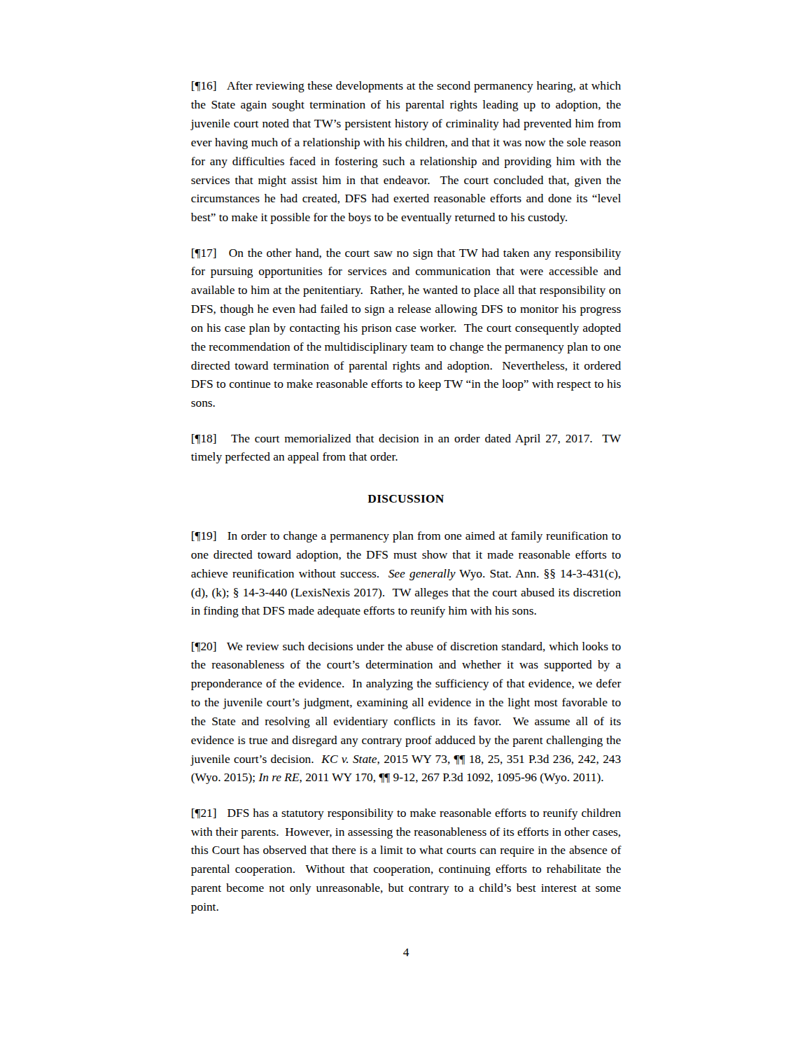[¶16] After reviewing these developments at the second permanency hearing, at which the State again sought termination of his parental rights leading up to adoption, the juvenile court noted that TW’s persistent history of criminality had prevented him from ever having much of a relationship with his children, and that it was now the sole reason for any difficulties faced in fostering such a relationship and providing him with the services that might assist him in that endeavor. The court concluded that, given the circumstances he had created, DFS had exerted reasonable efforts and done its “level best” to make it possible for the boys to be eventually returned to his custody.
[¶17] On the other hand, the court saw no sign that TW had taken any responsibility for pursuing opportunities for services and communication that were accessible and available to him at the penitentiary. Rather, he wanted to place all that responsibility on DFS, though he even had failed to sign a release allowing DFS to monitor his progress on his case plan by contacting his prison case worker. The court consequently adopted the recommendation of the multidisciplinary team to change the permanency plan to one directed toward termination of parental rights and adoption. Nevertheless, it ordered DFS to continue to make reasonable efforts to keep TW “in the loop” with respect to his sons.
[¶18] The court memorialized that decision in an order dated April 27, 2017. TW timely perfected an appeal from that order.
DISCUSSION
[¶19] In order to change a permanency plan from one aimed at family reunification to one directed toward adoption, the DFS must show that it made reasonable efforts to achieve reunification without success. See generally Wyo. Stat. Ann. §§ 14-3-431(c), (d), (k); § 14-3-440 (LexisNexis 2017). TW alleges that the court abused its discretion in finding that DFS made adequate efforts to reunify him with his sons.
[¶20] We review such decisions under the abuse of discretion standard, which looks to the reasonableness of the court’s determination and whether it was supported by a preponderance of the evidence. In analyzing the sufficiency of that evidence, we defer to the juvenile court’s judgment, examining all evidence in the light most favorable to the State and resolving all evidentiary conflicts in its favor. We assume all of its evidence is true and disregard any contrary proof adduced by the parent challenging the juvenile court’s decision. KC v. State, 2015 WY 73, ¶¶ 18, 25, 351 P.3d 236, 242, 243 (Wyo. 2015); In re RE, 2011 WY 170, ¶¶ 9-12, 267 P.3d 1092, 1095-96 (Wyo. 2011).
[¶21] DFS has a statutory responsibility to make reasonable efforts to reunify children with their parents. However, in assessing the reasonableness of its efforts in other cases, this Court has observed that there is a limit to what courts can require in the absence of parental cooperation. Without that cooperation, continuing efforts to rehabilitate the parent become not only unreasonable, but contrary to a child’s best interest at some point.
4